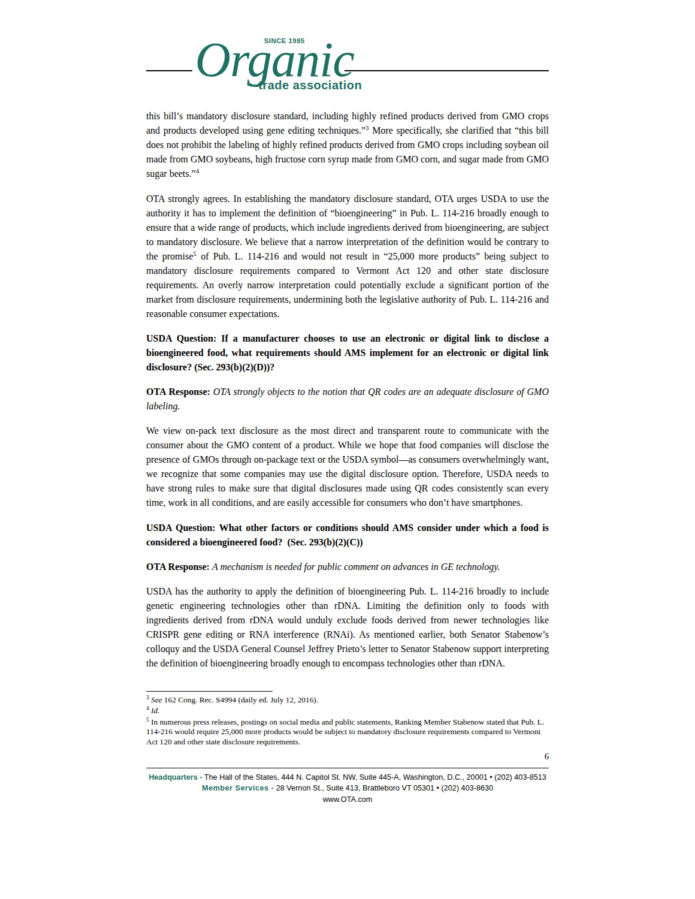SINCE 1985
Organic
trade association
this bill’s mandatory disclosure standard, including highly refined products derived from GMO crops and products developed using gene editing techniques.”3 More specifically, she clarified that “this bill does not prohibit the labeling of highly refined products derived from GMO crops including soybean oil made from GMO soybeans, high fructose corn syrup made from GMO corn, and sugar made from GMO sugar beets.”4
OTA strongly agrees. In establishing the mandatory disclosure standard, OTA urges USDA to use the authority it has to implement the definition of “bioengineering” in Pub. L. 114-216 broadly enough to ensure that a wide range of products, which include ingredients derived from bioengineering, are subject to mandatory disclosure. We believe that a narrow interpretation of the definition would be contrary to the promise5 of Pub. L. 114-216 and would not result in “25,000 more products” being subject to mandatory disclosure requirements compared to Vermont Act 120 and other state disclosure requirements. An overly narrow interpretation could potentially exclude a significant portion of the market from disclosure requirements, undermining both the legislative authority of Pub. L. 114-216 and reasonable consumer expectations.
USDA Question: If a manufacturer chooses to use an electronic or digital link to disclose a bioengineered food, what requirements should AMS implement for an electronic or digital link disclosure? (Sec. 293(b)(2)(D))?
OTA Response: OTA strongly objects to the notion that QR codes are an adequate disclosure of GMO labeling.
We view on-pack text disclosure as the most direct and transparent route to communicate with the consumer about the GMO content of a product. While we hope that food companies will disclose the presence of GMOs through on-package text or the USDA symbol—as consumers overwhelmingly want, we recognize that some companies may use the digital disclosure option. Therefore, USDA needs to have strong rules to make sure that digital disclosures made using QR codes consistently scan every time, work in all conditions, and are easily accessible for consumers who don’t have smartphones.
USDA Question: What other factors or conditions should AMS consider under which a food is considered a bioengineered food? (Sec. 293(b)(2)(C))
OTA Response: A mechanism is needed for public comment on advances in GE technology.
USDA has the authority to apply the definition of bioengineering Pub. L. 114-216 broadly to include genetic engineering technologies other than rDNA. Limiting the definition only to foods with ingredients derived from rDNA would unduly exclude foods derived from newer technologies like CRISPR gene editing or RNA interference (RNAi). As mentioned earlier, both Senator Stabenow’s colloquy and the USDA General Counsel Jeffrey Prieto’s letter to Senator Stabenow support interpreting the definition of bioengineering broadly enough to encompass technologies other than rDNA.
3 See 162 Cong. Rec. S4994 (daily ed. July 12, 2016).
4 Id.
5 In numerous press releases, postings on social media and public statements, Ranking Member Stabenow stated that Pub. L. 114-216 would require 25,000 more products would be subject to mandatory disclosure requirements compared to Vermont Act 120 and other state disclosure requirements.
6
Headquarters - The Hall of the States, 444 N. Capitol St. NW, Suite 445-A, Washington, D.C., 20001 • (202) 403-8513
Member Services - 28 Vernon St., Suite 413, Brattleboro VT 05301 • (202) 403-8630
www.OTA.com